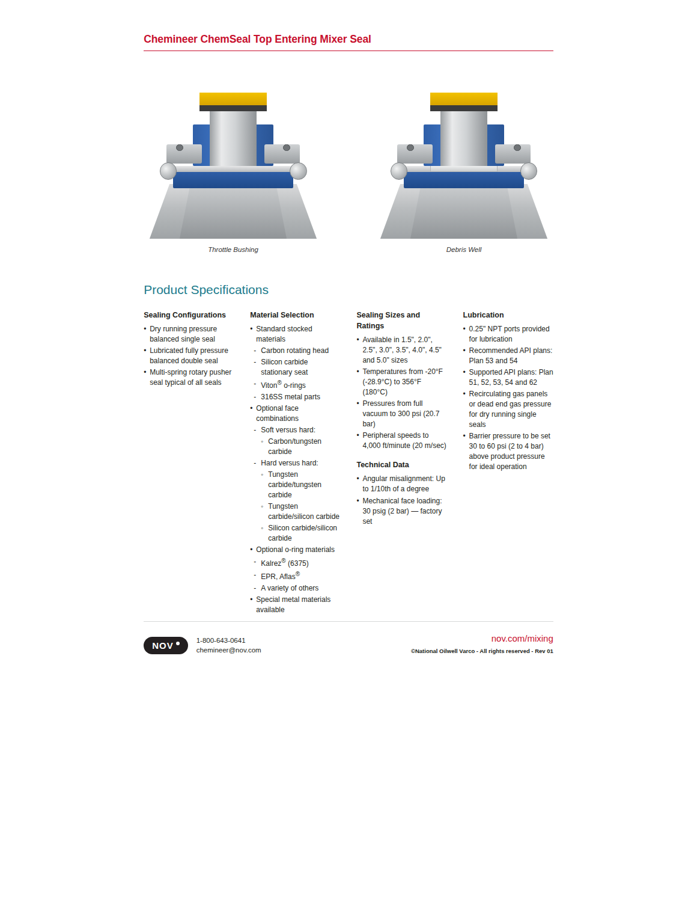Chemineer ChemSeal Top Entering Mixer Seal
Throttle Bushing
Debris Well
Product Specifications
Sealing Configurations
Dry running pressure balanced single seal
Lubricated fully pressure balanced double seal
Multi-spring rotary pusher seal typical of all seals
Material Selection
Standard stocked materials
Carbon rotating head
Silicon carbide stationary seat
Viton® o-rings
316SS metal parts
Optional face combinations
Soft versus hard:
Carbon/tungsten carbide
Hard versus hard:
Tungsten carbide/tungsten carbide
Tungsten carbide/silicon carbide
Silicon carbide/silicon carbide
Optional o-ring materials
Kalrez® (6375)
EPR, Aflas®
A variety of others
Special metal materials available
Sealing Sizes and Ratings
Available in 1.5", 2.0", 2.5", 3.0", 3.5", 4.0", 4.5" and 5.0" sizes
Temperatures from -20°F (-28.9°C) to 356°F (180°C)
Pressures from full vacuum to 300 psi (20.7 bar)
Peripheral speeds to 4,000 ft/minute (20 m/sec)
Technical Data
Angular misalignment: Up to 1/10th of a degree
Mechanical face loading: 30 psig (2 bar) — factory set
Lubrication
0.25" NPT ports provided for lubrication
Recommended API plans: Plan 53 and 54
Supported API plans: Plan 51, 52, 53, 54 and 62
Recirculating gas panels or dead end gas pressure for dry running single seals
Barrier pressure to be set 30 to 60 psi (2 to 4 bar) above product pressure for ideal operation
NOV
1-800-643-0641
chemineer@nov.com
nov.com/mixing
©National Oilwell Varco - All rights reserved - Rev 01